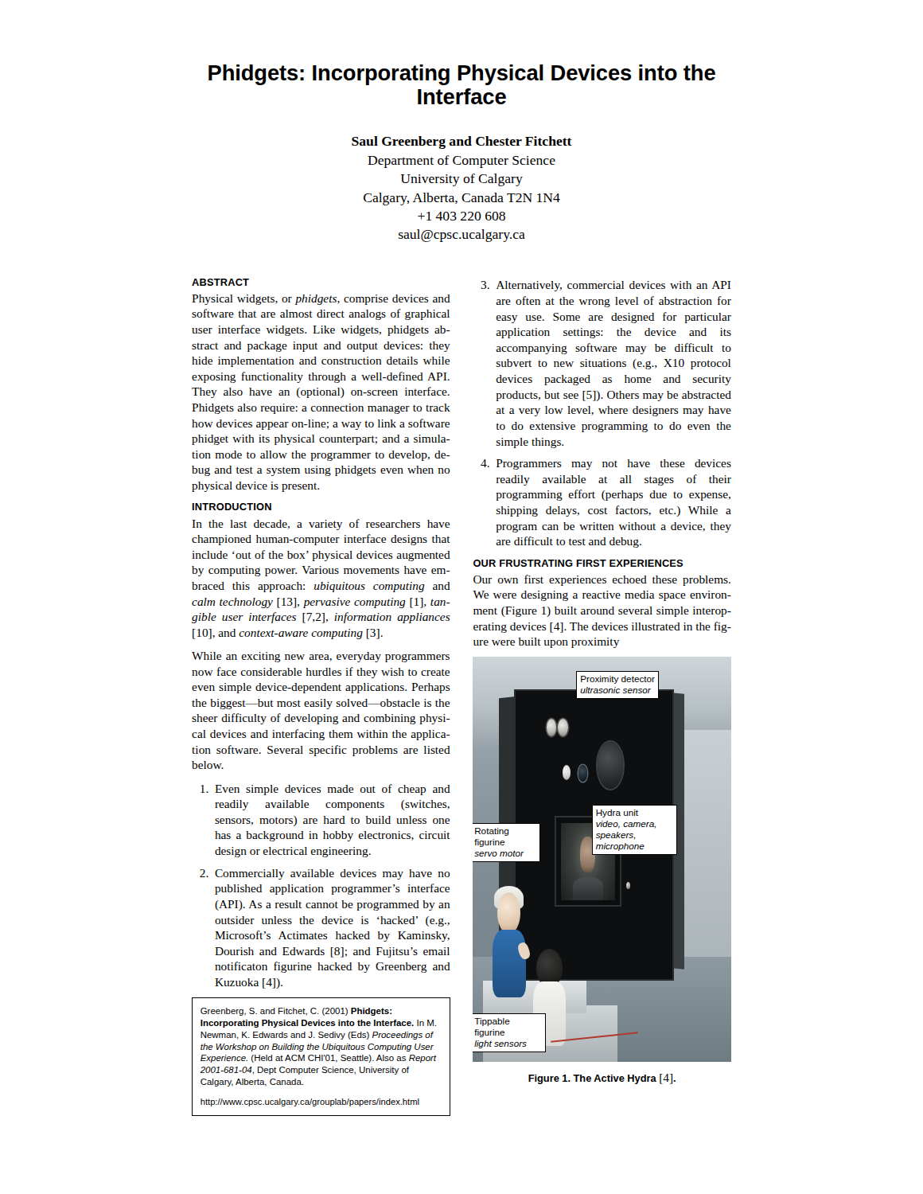Phidgets: Incorporating Physical Devices into the Interface
Saul Greenberg and Chester Fitchett
Department of Computer Science
University of Calgary
Calgary, Alberta, Canada T2N 1N4
+1 403 220 608
saul@cpsc.ucalgary.ca
Abstract
Physical widgets, or phidgets, comprise devices and software that are almost direct analogs of graphical user interface widgets. Like widgets, phidgets abstract and package input and output devices: they hide implementation and construction details while exposing functionality through a well-defined API. They also have an (optional) on-screen interface. Phidgets also require: a connection manager to track how devices appear on-line; a way to link a software phidget with its physical counterpart; and a simulation mode to allow the programmer to develop, debug and test a system using phidgets even when no physical device is present.
Introduction
In the last decade, a variety of researchers have championed human-computer interface designs that include ‘out of the box’ physical devices augmented by computing power. Various movements have embraced this approach: ubiquitous computing and calm technology [13], pervasive computing [1], tangible user interfaces [7,2], information appliances [10], and context-aware computing [3].
While an exciting new area, everyday programmers now face considerable hurdles if they wish to create even simple device-dependent applications. Perhaps the biggest—but most easily solved—obstacle is the sheer difficulty of developing and combining physical devices and interfacing them within the application software. Several specific problems are listed below.
Even simple devices made out of cheap and readily available components (switches, sensors, motors) are hard to build unless one has a background in hobby electronics, circuit design or electrical engineering.
Commercially available devices may have no published application programmer’s interface (API). As a result cannot be programmed by an outsider unless the device is ‘hacked’ (e.g., Microsoft’s Actimates hacked by Kaminsky, Dourish and Edwards [8]; and Fujitsu’s email notificaton figurine hacked by Greenberg and Kuzuoka [4]).
Greenberg, S. and Fitchet, C. (2001) Phidgets: Incorporating Physical Devices into the Interface. In M. Newman, K. Edwards and J. Sedivy (Eds) Proceedings of the Workshop on Building the Ubiquitous Computing User Experience. (Held at ACM CHI'01, Seattle). Also as Report 2001-681-04, Dept Computer Science, University of Calgary, Alberta, Canada.
http://www.cpsc.ucalgary.ca/grouplab/papers/index.html
Alternatively, commercial devices with an API are often at the wrong level of abstraction for easy use. Some are designed for particular application settings: the device and its accompanying software may be difficult to subvert to new situations (e.g., X10 protocol devices packaged as home and security products, but see [5]). Others may be abstracted at a very low level, where designers may have to do extensive programming to do even the simple things.
Programmers may not have these devices readily available at all stages of their programming effort (perhaps due to expense, shipping delays, cost factors, etc.) While a program can be written without a device, they are difficult to test and debug.
Our frustrating first experiences
Our own first experiences echoed these problems. We were designing a reactive media space environment (Figure 1) built around several simple interoperating devices [4]. The devices illustrated in the figure were built upon proximity
Proximity detector
ultrasonic sensor
Hydra unit
video, camera,
speakers, microphone
Rotating figurine
servo motor
Tippable figurine
light sensors
Figure 1. The Active Hydra [4].